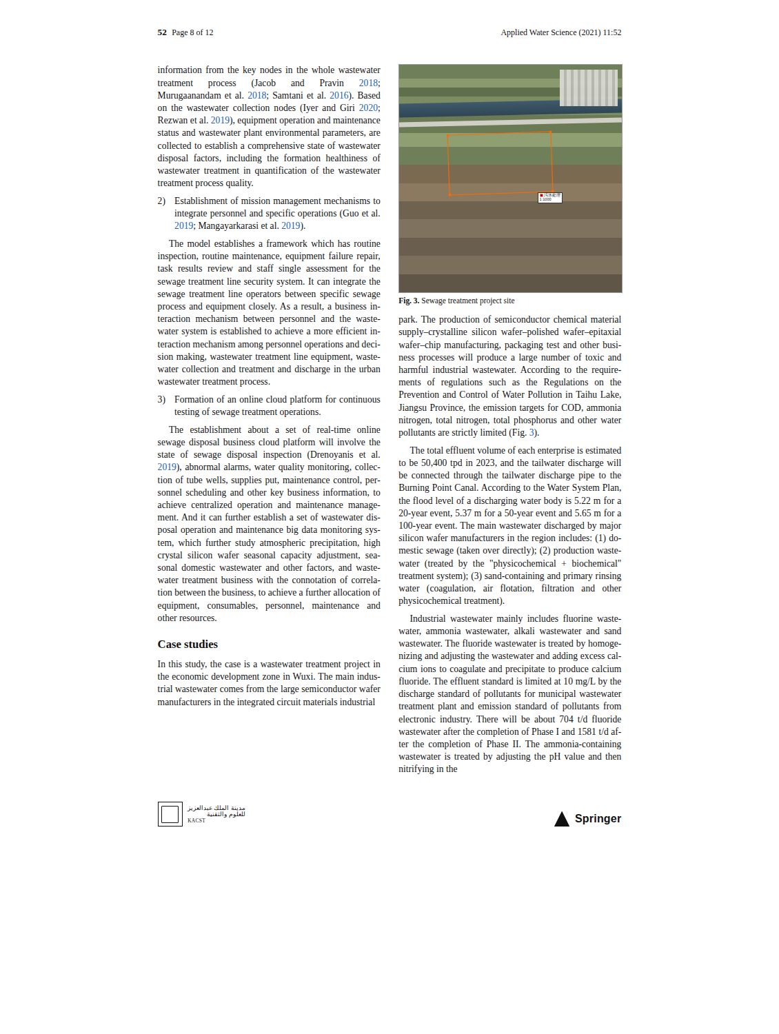52 Page 8 of 12
Applied Water Science (2021) 11:52
information from the key nodes in the whole wastewater treatment process (Jacob and Pravin 2018; Murugaanandam et al. 2018; Samtani et al. 2016). Based on the wastewater collection nodes (Iyer and Giri 2020; Rezwan et al. 2019), equipment operation and maintenance status and wastewater plant environmental parameters, are collected to establish a comprehensive state of wastewater disposal factors, including the formation healthiness of wastewater treatment in quantification of the wastewater treatment process quality.
2)
Establishment of mission management mechanisms to integrate personnel and specific operations (Guo et al. 2019; Mangayarkarasi et al. 2019).
The model establishes a framework which has routine inspection, routine maintenance, equipment failure repair, task results review and staff single assessment for the sewage treatment line security system. It can integrate the sewage treatment line operators between specific sewage process and equipment closely. As a result, a business interaction mechanism between personnel and the wastewater system is established to achieve a more efficient interaction mechanism among personnel operations and decision making, wastewater treatment line equipment, wastewater collection and treatment and discharge in the urban wastewater treatment process.
3)
Formation of an online cloud platform for continuous testing of sewage treatment operations.
The establishment about a set of real-time online sewage disposal business cloud platform will involve the state of sewage disposal inspection (Drenoyanis et al. 2019), abnormal alarms, water quality monitoring, collection of tube wells, supplies put, maintenance control, personnel scheduling and other key business information, to achieve centralized operation and maintenance management. And it can further establish a set of wastewater disposal operation and maintenance big data monitoring system, which further study atmospheric precipitation, high crystal silicon wafer seasonal capacity adjustment, seasonal domestic wastewater and other factors, and wastewater treatment business with the connotation of correlation between the business, to achieve a further allocation of equipment, consumables, personnel, maintenance and other resources.
Case studies
In this study, the case is a wastewater treatment project in the economic development zone in Wuxi. The main industrial wastewater comes from the large semiconductor wafer manufacturers in the integrated circuit materials industrial
◼ 污水处理
1:1000
Fig. 3. Sewage treatment project site
park. The production of semiconductor chemical material supply–crystalline silicon wafer–polished wafer–epitaxial wafer–chip manufacturing, packaging test and other business processes will produce a large number of toxic and harmful industrial wastewater. According to the requirements of regulations such as the Regulations on the Prevention and Control of Water Pollution in Taihu Lake, Jiangsu Province, the emission targets for COD, ammonia nitrogen, total nitrogen, total phosphorus and other water pollutants are strictly limited (Fig. 3).
The total effluent volume of each enterprise is estimated to be 50,400 tpd in 2023, and the tailwater discharge will be connected through the tailwater discharge pipe to the Burning Point Canal. According to the Water System Plan, the flood level of a discharging water body is 5.22 m for a 20-year event, 5.37 m for a 50-year event and 5.65 m for a 100-year event. The main wastewater discharged by major silicon wafer manufacturers in the region includes: (1) domestic sewage (taken over directly); (2) production wastewater (treated by the "physicochemical + biochemical" treatment system); (3) sand-containing and primary rinsing water (coagulation, air flotation, filtration and other physicochemical treatment).
Industrial wastewater mainly includes fluorine wastewater, ammonia wastewater, alkali wastewater and sand wastewater. The fluoride wastewater is treated by homogenizing and adjusting the wastewater and adding excess calcium ions to coagulate and precipitate to produce calcium fluoride. The effluent standard is limited at 10 mg/L by the discharge standard of pollutants for municipal wastewater treatment plant and emission standard of pollutants from electronic industry. There will be about 704 t/d fluoride wastewater after the completion of Phase I and 1581 t/d after the completion of Phase II. The ammonia-containing wastewater is treated by adjusting the pH value and then nitrifying in the
مدينة الملك عبدالعزيز
للعلوم والتقنية
KACST
Springer